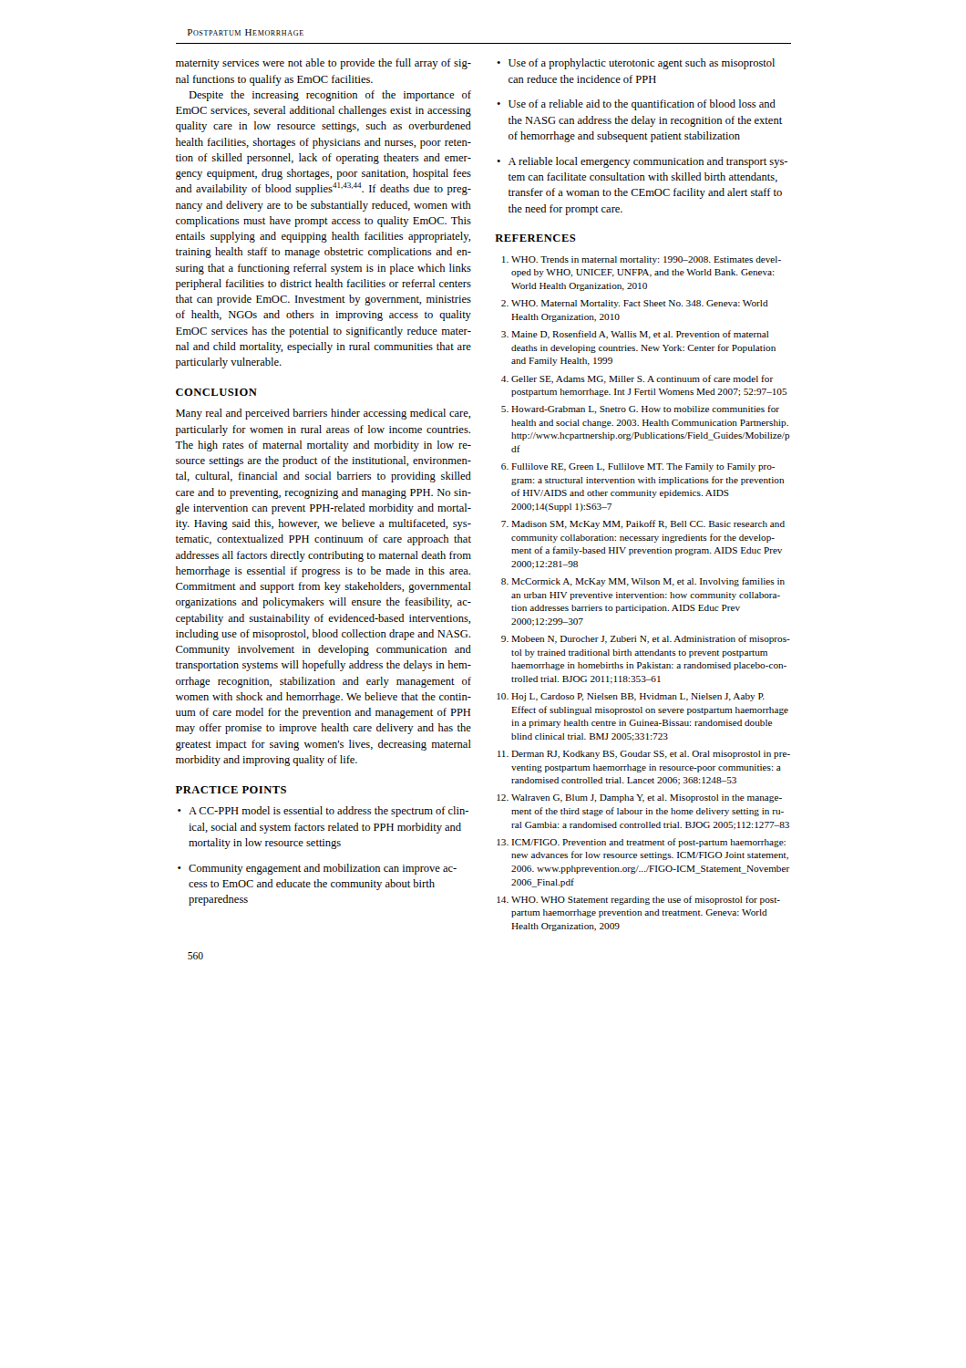Postpartum Hemorrhage
maternity services were not able to provide the full array of signal functions to qualify as EmOC facilities.
Despite the increasing recognition of the importance of EmOC services, several additional challenges exist in accessing quality care in low resource settings, such as overburdened health facilities, shortages of physicians and nurses, poor retention of skilled personnel, lack of operating theaters and emergency equipment, drug shortages, poor sanitation, hospital fees and availability of blood supplies41,43,44. If deaths due to pregnancy and delivery are to be substantially reduced, women with complications must have prompt access to quality EmOC. This entails supplying and equipping health facilities appropriately, training health staff to manage obstetric complications and ensuring that a functioning referral system is in place which links peripheral facilities to district health facilities or referral centers that can provide EmOC. Investment by government, ministries of health, NGOs and others in improving access to quality EmOC services has the potential to significantly reduce maternal and child mortality, especially in rural communities that are particularly vulnerable.
Conclusion
Many real and perceived barriers hinder accessing medical care, particularly for women in rural areas of low income countries. The high rates of maternal mortality and morbidity in low resource settings are the product of the institutional, environmental, cultural, financial and social barriers to providing skilled care and to preventing, recognizing and managing PPH. No single intervention can prevent PPH-related morbidity and mortality. Having said this, however, we believe a multifaceted, systematic, contextualized PPH continuum of care approach that addresses all factors directly contributing to maternal death from hemorrhage is essential if progress is to be made in this area. Commitment and support from key stakeholders, governmental organizations and policymakers will ensure the feasibility, acceptability and sustainability of evidenced-based interventions, including use of misoprostol, blood collection drape and NASG. Community involvement in developing communication and transportation systems will hopefully address the delays in hemorrhage recognition, stabilization and early management of women with shock and hemorrhage. We believe that the continuum of care model for the prevention and management of PPH may offer promise to improve health care delivery and has the greatest impact for saving women's lives, decreasing maternal morbidity and improving quality of life.
Practice Points
A CC-PPH model is essential to address the spectrum of clinical, social and system factors related to PPH morbidity and mortality in low resource settings
Community engagement and mobilization can improve access to EmOC and educate the community about birth preparedness
Use of a prophylactic uterotonic agent such as misoprostol can reduce the incidence of PPH
Use of a reliable aid to the quantification of blood loss and the NASG can address the delay in recognition of the extent of hemorrhage and subsequent patient stabilization
A reliable local emergency communication and transport system can facilitate consultation with skilled birth attendants, transfer of a woman to the CEmOC facility and alert staff to the need for prompt care.
References
WHO. Trends in maternal mortality: 1990–2008. Estimates developed by WHO, UNICEF, UNFPA, and the World Bank. Geneva: World Health Organization, 2010
WHO. Maternal Mortality. Fact Sheet No. 348. Geneva: World Health Organization, 2010
Maine D, Rosenfield A, Wallis M, et al. Prevention of maternal deaths in developing countries. New York: Center for Population and Family Health, 1999
Geller SE, Adams MG, Miller S. A continuum of care model for postpartum hemorrhage. Int J Fertil Womens Med 2007; 52:97–105
Howard-Grabman L, Snetro G. How to mobilize communities for health and social change. 2003. Health Communication Partnership. http://www.hcpartnership.org/Publications/Field_Guides/Mobilize/pdf
Fullilove RE, Green L, Fullilove MT. The Family to Family program: a structural intervention with implications for the prevention of HIV/AIDS and other community epidemics. AIDS 2000;14(Suppl 1):S63–7
Madison SM, McKay MM, Paikoff R, Bell CC. Basic research and community collaboration: necessary ingredients for the development of a family-based HIV prevention program. AIDS Educ Prev 2000;12:281–98
McCormick A, McKay MM, Wilson M, et al. Involving families in an urban HIV preventive intervention: how community collaboration addresses barriers to participation. AIDS Educ Prev 2000;12:299–307
Mobeen N, Durocher J, Zuberi N, et al. Administration of misoprostol by trained traditional birth attendants to prevent postpartum haemorrhage in homebirths in Pakistan: a randomised placebo-controlled trial. BJOG 2011;118:353–61
Hoj L, Cardoso P, Nielsen BB, Hvidman L, Nielsen J, Aaby P. Effect of sublingual misoprostol on severe postpartum haemorrhage in a primary health centre in Guinea-Bissau: randomised double blind clinical trial. BMJ 2005;331:723
Derman RJ, Kodkany BS, Goudar SS, et al. Oral misoprostol in preventing postpartum haemorrhage in resource-poor communities: a randomised controlled trial. Lancet 2006; 368:1248–53
Walraven G, Blum J, Dampha Y, et al. Misoprostol in the management of the third stage of labour in the home delivery setting in rural Gambia: a randomised controlled trial. BJOG 2005;112:1277–83
ICM/FIGO. Prevention and treatment of post-partum haemorrhage: new advances for low resource settings. ICM/FIGO Joint statement, 2006. www.pphprevention.org/.../FIGO-ICM_Statement_November2006_Final.pdf
WHO. WHO Statement regarding the use of misoprostol for postpartum haemorrhage prevention and treatment. Geneva: World Health Organization, 2009
560